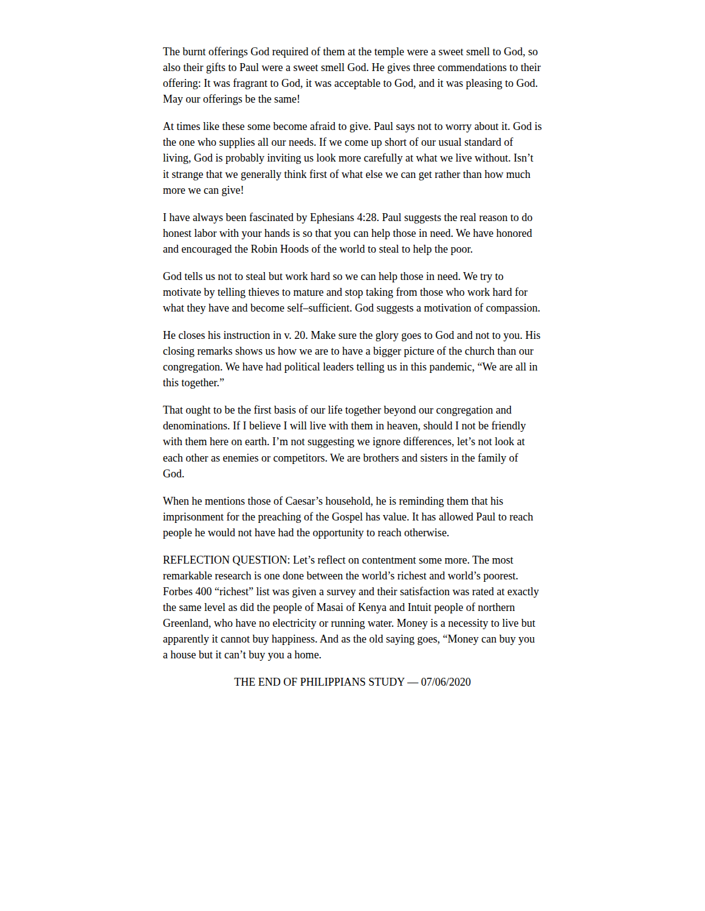The burnt offerings God required of them at the temple were a sweet smell to God, so also their gifts to Paul were a sweet smell God. He gives three commendations to their offering: It was fragrant to God, it was acceptable to God, and it was pleasing to God. May our offerings be the same!
At times like these some become afraid to give. Paul says not to worry about it. God is the one who supplies all our needs. If we come up short of our usual standard of living, God is probably inviting us look more carefully at what we live without. Isn’t it strange that we generally think first of what else we can get rather than how much more we can give!
I have always been fascinated by Ephesians 4:28. Paul suggests the real reason to do honest labor with your hands is so that you can help those in need. We have honored and encouraged the Robin Hoods of the world to steal to help the poor.
God tells us not to steal but work hard so we can help those in need. We try to motivate by telling thieves to mature and stop taking from those who work hard for what they have and become self–sufficient. God suggests a motivation of compassion.
He closes his instruction in v. 20. Make sure the glory goes to God and not to you. His closing remarks shows us how we are to have a bigger picture of the church than our congregation. We have had political leaders telling us in this pandemic, “We are all in this together.”
That ought to be the first basis of our life together beyond our congregation and denominations. If I believe I will live with them in heaven, should I not be friendly with them here on earth. I’m not suggesting we ignore differences, let’s not look at each other as enemies or competitors. We are brothers and sisters in the family of God.
When he mentions those of Caesar’s household, he is reminding them that his imprisonment for the preaching of the Gospel has value. It has allowed Paul to reach people he would not have had the opportunity to reach otherwise.
REFLECTION QUESTION: Let’s reflect on contentment some more. The most remarkable research is one done between the world’s richest and world’s poorest. Forbes 400 “richest” list was given a survey and their satisfaction was rated at exactly the same level as did the people of Masai of Kenya and Intuit people of northern Greenland, who have no electricity or running water. Money is a necessity to live but apparently it cannot buy happiness. And as the old saying goes, “Money can buy you a house but it can’t buy you a home.
THE END OF PHILIPPIANS STUDY — 07/06/2020